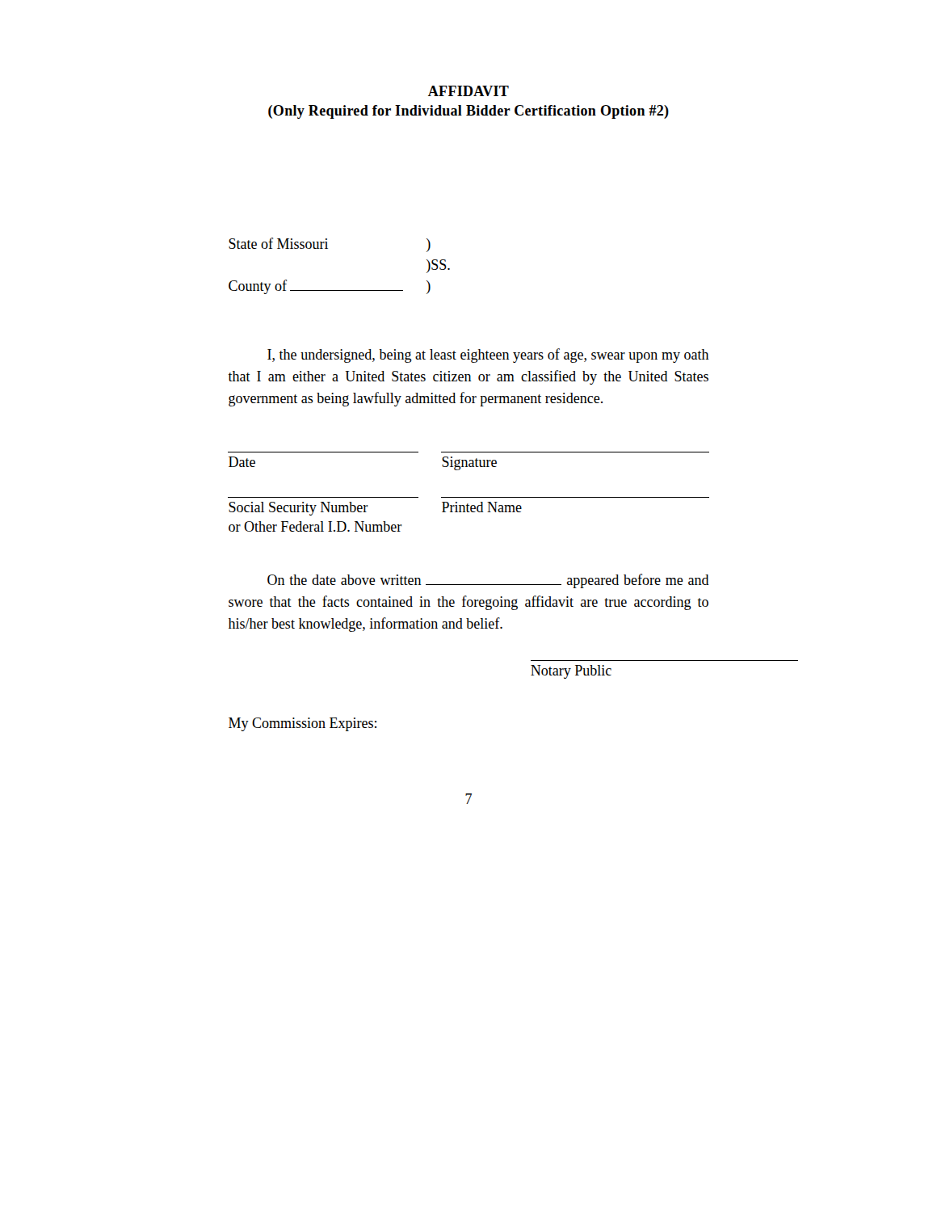AFFIDAVIT (Only Required for Individual Bidder Certification Option #2)
| State of Missouri | ) |
| | )SS. |
| County of | ) |
I, the undersigned, being at least eighteen years of age, swear upon my oath that I am either a United States citizen or am classified by the United States government as being lawfully admitted for permanent residence.
| Date | | Signature |
| Social Security Number or Other Federal I.D. Number | | Printed Name |
On the date above written appeared before me and swore that the facts contained in the foregoing affidavit are true according to his/her best knowledge, information and belief.
Notary Public
My Commission Expires:
7